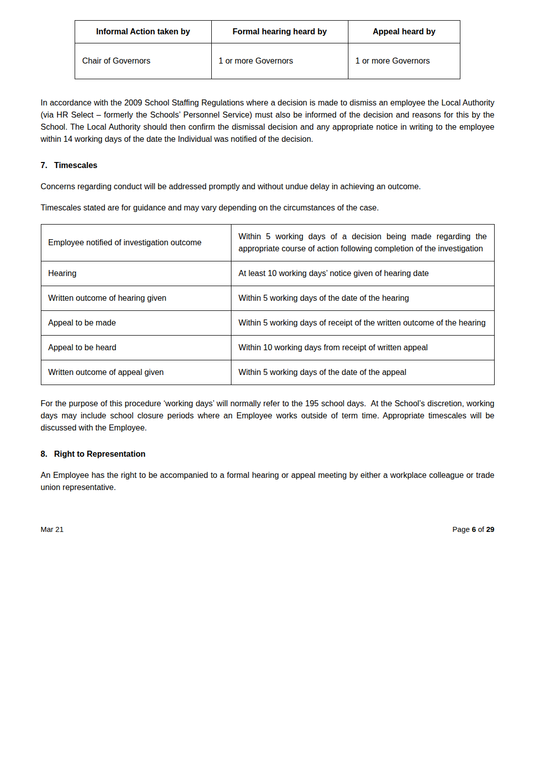| Informal Action taken by | Formal hearing heard by | Appeal heard by |
| --- | --- | --- |
| Chair of Governors | 1 or more Governors | 1 or more Governors |
In accordance with the 2009 School Staffing Regulations where a decision is made to dismiss an employee the Local Authority (via HR Select – formerly the Schools’ Personnel Service) must also be informed of the decision and reasons for this by the School. The Local Authority should then confirm the dismissal decision and any appropriate notice in writing to the employee within 14 working days of the date the Individual was notified of the decision.
7. Timescales
Concerns regarding conduct will be addressed promptly and without undue delay in achieving an outcome.
Timescales stated are for guidance and may vary depending on the circumstances of the case.
| Employee notified of investigation outcome | Within 5 working days of a decision being made regarding the appropriate course of action following completion of the investigation |
| Hearing | At least 10 working days’ notice given of hearing date |
| Written outcome of hearing given | Within 5 working days of the date of the hearing |
| Appeal to be made | Within 5 working days of receipt of the written outcome of the hearing |
| Appeal to be heard | Within 10 working days from receipt of written appeal |
| Written outcome of appeal given | Within 5 working days of the date of the appeal |
For the purpose of this procedure ‘working days’ will normally refer to the 195 school days. At the School’s discretion, working days may include school closure periods where an Employee works outside of term time. Appropriate timescales will be discussed with the Employee.
8. Right to Representation
An Employee has the right to be accompanied to a formal hearing or appeal meeting by either a workplace colleague or trade union representative.
Mar 21
Page 6 of 29